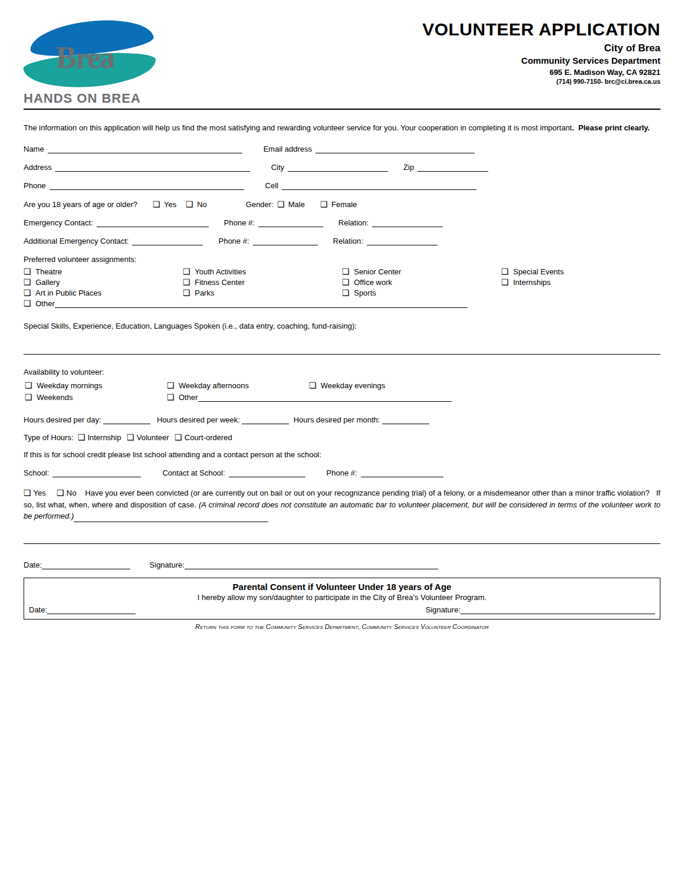Brea
HANDS ON BREA
VOLUNTEER APPLICATION
City of Brea
Community Services Department
695 E. Madison Way, CA 92821
(714) 990-7150- brc@ci.brea.ca.us
The information on this application will help us find the most satisfying and rewarding volunteer service for you. Your cooperation in completing it is most important. Please print clearly.
Name Email address
Address City Zip
Phone Cell
Are you 18 years of age or older? ❑ Yes ❑ No Gender: ❑ Male ❑ Female
Emergency Contact: Phone #: Relation:
Additional Emergency Contact: Phone #: Relation:
Preferred volunteer assignments:
| ❑ Theatre | ❑ Youth Activities | ❑ Senior Center | ❑ Special Events |
| ❑ Gallery | ❑ Fitness Center | ❑ Office work | ❑ Internships |
| ❑ Art in Public Places | ❑ Parks | ❑ Sports | |
| ❑ Other |
Special Skills, Experience, Education, Languages Spoken (i.e., data entry, coaching, fund-raising):
Availability to volunteer:
| ❑ Weekday mornings | ❑ Weekday afternoons | ❑ Weekday evenings |
| ❑ Weekends | ❑ Other |
Hours desired per day: Hours desired per week: Hours desired per month:
Type of Hours: ❑ Internship ❑ Volunteer ❑ Court-ordered
If this is for school credit please list school attending and a contact person at the school:
School: Contact at School: Phone #:
❑ Yes ❑ No Have you ever been convicted (or are currently out on bail or out on your recognizance pending trial) of a felony, or a misdemeanor other than a minor traffic violation? If so, list what, when, where and disposition of case. (A criminal record does not constitute an automatic bar to volunteer placement, but will be considered in terms of the volunteer work to be performed.)
Date: Signature:
Parental Consent if Volunteer Under 18 years of Age
I hereby allow my son/daughter to participate in the City of Brea’s Volunteer Program.
Date:
Signature:
Return this form to the Community Services Department, Community Services Volunteer Coordinator